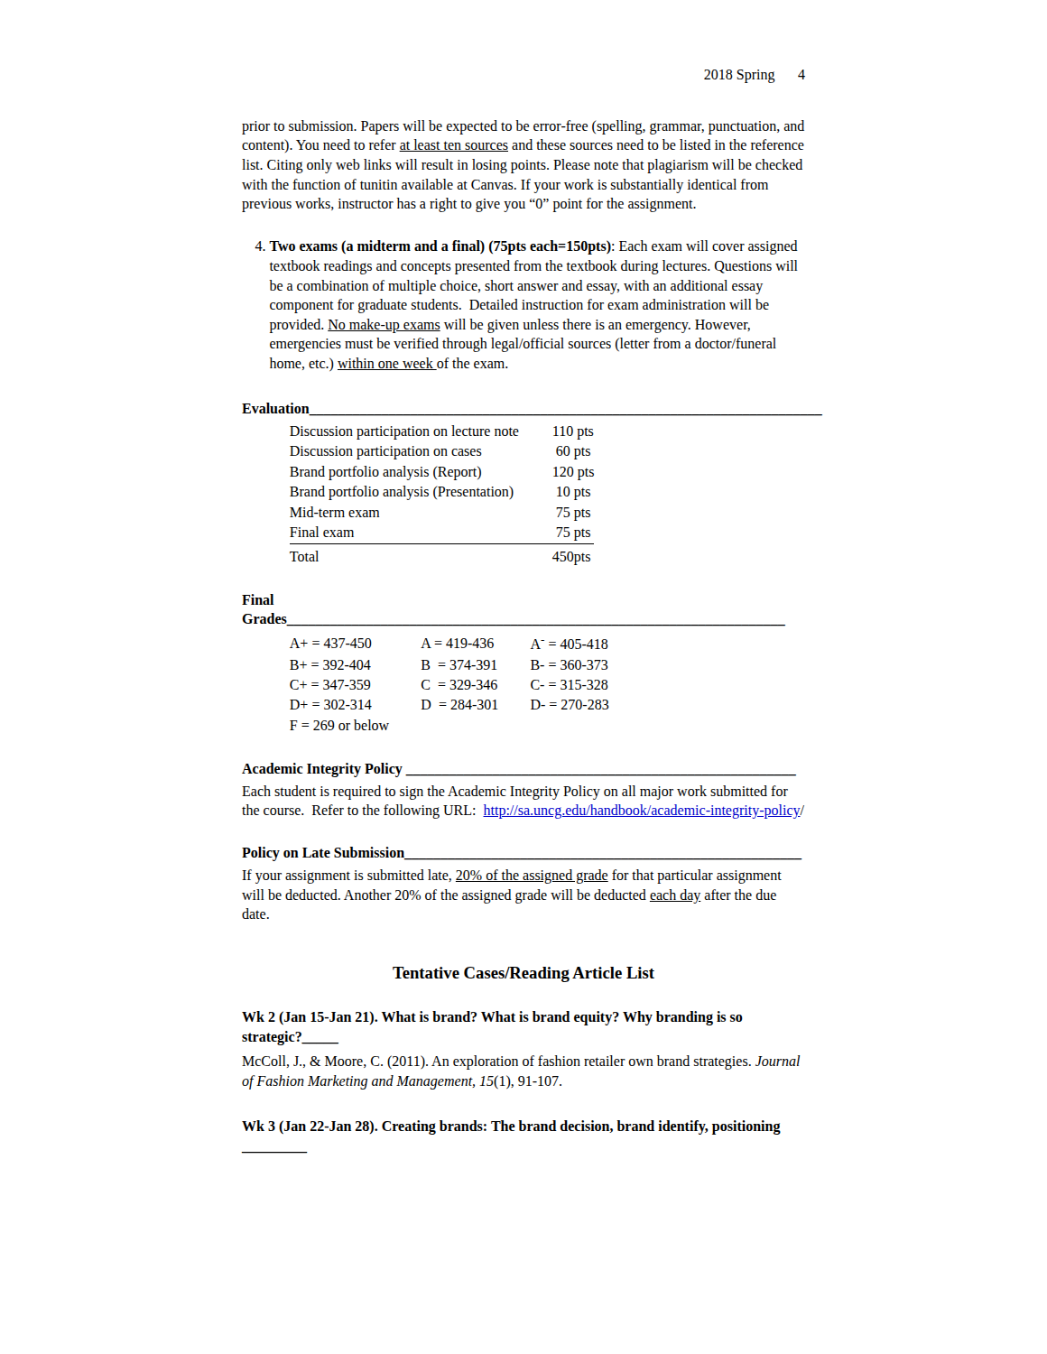2018 Spring4
prior to submission. Papers will be expected to be error-free (spelling, grammar, punctuation, and content). You need to refer at least ten sources and these sources need to be listed in the reference list. Citing only web links will result in losing points. Please note that plagiarism will be checked with the function of tunitin available at Canvas. If your work is substantially identical from previous works, instructor has a right to give you “0” point for the assignment.
Two exams (a midterm and a final) (75pts each=150pts): Each exam will cover assigned textbook readings and concepts presented from the textbook during lectures. Questions will be a combination of multiple choice, short answer and essay, with an additional essay component for graduate students. Detailed instruction for exam administration will be provided. No make-up exams will be given unless there is an emergency. However, emergencies must be verified through legal/official sources (letter from a doctor/funeral home, etc.) within one week of the exam.
Evaluation_______________________________________________________________________
| Discussion participation on lecture note | 110 pts |
| Discussion participation on cases | 60 pts |
| Brand portfolio analysis (Report) | 120 pts |
| Brand portfolio analysis (Presentation) | 10 pts |
| Mid-term exam | 75 pts |
| Final exam | 75 pts |
| Total | 450pts |
Final Grades_____________________________________________________________________
| A+ = 437-450 | A = 419-436 | A - = 405-418 |
| B+ = 392-404 | B = 374-391 | B- = 360-373 |
| C+ = 347-359 | C = 329-346 | C- = 315-328 |
| D+ = 302-314 | D = 284-301 | D- = 270-283 |
| F = 269 or below | | |
Academic Integrity Policy ______________________________________________________
Each student is required to sign the Academic Integrity Policy on all major work submitted for the course. Refer to the following URL: http://sa.uncg.edu/handbook/academic-integrity-policy/
Policy on Late Submission_______________________________________________________
If your assignment is submitted late, 20% of the assigned grade for that particular assignment will be deducted. Another 20% of the assigned grade will be deducted each day after the due date.
Tentative Cases/Reading Article List
Wk 2 (Jan 15-Jan 21). What is brand? What is brand equity? Why branding is so strategic?_____
McColl, J., & Moore, C. (2011). An exploration of fashion retailer own brand strategies. Journal of Fashion Marketing and Management, 15(1), 91-107.
Wk 3 (Jan 22-Jan 28). Creating brands: The brand decision, brand identify, positioning _________